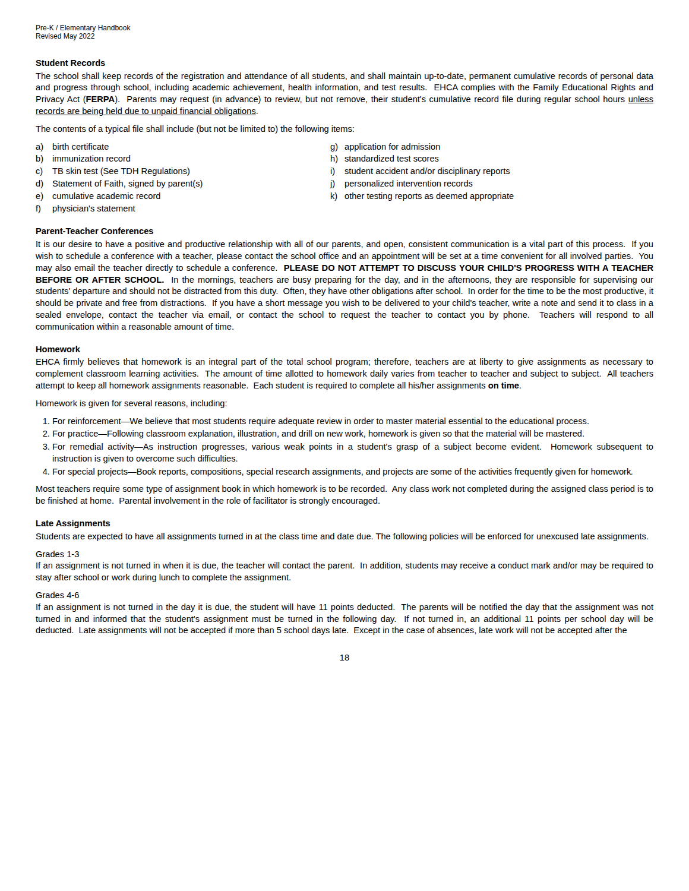Pre-K / Elementary Handbook
Revised May 2022
Student Records
The school shall keep records of the registration and attendance of all students, and shall maintain up-to-date, permanent cumulative records of personal data and progress through school, including academic achievement, health information, and test results. EHCA complies with the Family Educational Rights and Privacy Act (FERPA). Parents may request (in advance) to review, but not remove, their student's cumulative record file during regular school hours unless records are being held due to unpaid financial obligations.
The contents of a typical file shall include (but not be limited to) the following items:
| a) | birth certificate | g) | application for admission |
| b) | immunization record | h) | standardized test scores |
| c) | TB skin test (See TDH Regulations) | i) | student accident and/or disciplinary reports |
| d) | Statement of Faith, signed by parent(s) | j) | personalized intervention records |
| e) | cumulative academic record | k) | other testing reports as deemed appropriate |
| f) | physician's statement | | |
Parent-Teacher Conferences
It is our desire to have a positive and productive relationship with all of our parents, and open, consistent communication is a vital part of this process. If you wish to schedule a conference with a teacher, please contact the school office and an appointment will be set at a time convenient for all involved parties. You may also email the teacher directly to schedule a conference. PLEASE DO NOT ATTEMPT TO DISCUSS YOUR CHILD'S PROGRESS WITH A TEACHER BEFORE OR AFTER SCHOOL. In the mornings, teachers are busy preparing for the day, and in the afternoons, they are responsible for supervising our students' departure and should not be distracted from this duty. Often, they have other obligations after school. In order for the time to be the most productive, it should be private and free from distractions. If you have a short message you wish to be delivered to your child's teacher, write a note and send it to class in a sealed envelope, contact the teacher via email, or contact the school to request the teacher to contact you by phone. Teachers will respond to all communication within a reasonable amount of time.
Homework
EHCA firmly believes that homework is an integral part of the total school program; therefore, teachers are at liberty to give assignments as necessary to complement classroom learning activities. The amount of time allotted to homework daily varies from teacher to teacher and subject to subject. All teachers attempt to keep all homework assignments reasonable. Each student is required to complete all his/her assignments on time.
Homework is given for several reasons, including:
For reinforcement—We believe that most students require adequate review in order to master material essential to the educational process.
For practice—Following classroom explanation, illustration, and drill on new work, homework is given so that the material will be mastered.
For remedial activity—As instruction progresses, various weak points in a student's grasp of a subject become evident. Homework subsequent to instruction is given to overcome such difficulties.
For special projects—Book reports, compositions, special research assignments, and projects are some of the activities frequently given for homework.
Most teachers require some type of assignment book in which homework is to be recorded. Any class work not completed during the assigned class period is to be finished at home. Parental involvement in the role of facilitator is strongly encouraged.
Late Assignments
Students are expected to have all assignments turned in at the class time and date due. The following policies will be enforced for unexcused late assignments.
Grades 1-3
If an assignment is not turned in when it is due, the teacher will contact the parent. In addition, students may receive a conduct mark and/or may be required to stay after school or work during lunch to complete the assignment.
Grades 4-6
If an assignment is not turned in the day it is due, the student will have 11 points deducted. The parents will be notified the day that the assignment was not turned in and informed that the student's assignment must be turned in the following day. If not turned in, an additional 11 points per school day will be deducted. Late assignments will not be accepted if more than 5 school days late. Except in the case of absences, late work will not be accepted after the
18